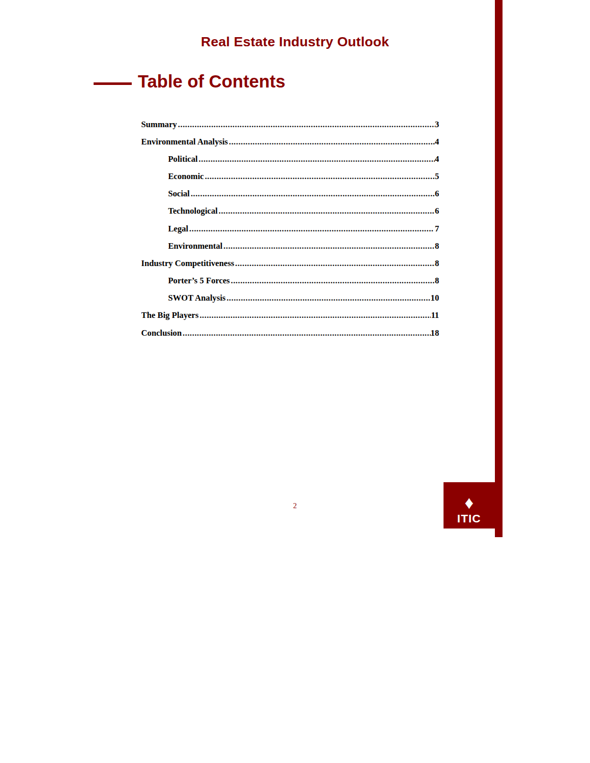Real Estate Industry Outlook
Table of Contents
Summary .................................................................................................................. 3
Environmental Analysis ..................................................................................................... 4
Political ..................................................................................................... 4
Economic .................................................................................................. 5
Social ....................................................................................................... 6
Technological ............................................................................................. 6
Legal ....................................................................................................... 7
Environmental ............................................................................................ 8
Industry Competitiveness ................................................................................................. 8
Porter’s 5 Forces ....................................................................................... 8
SWOT Analysis .......................................................................................... 10
The Big Players ......................................................................................................... 11
Conclusion ............................................................................................................. 18
2
♦
ITIC